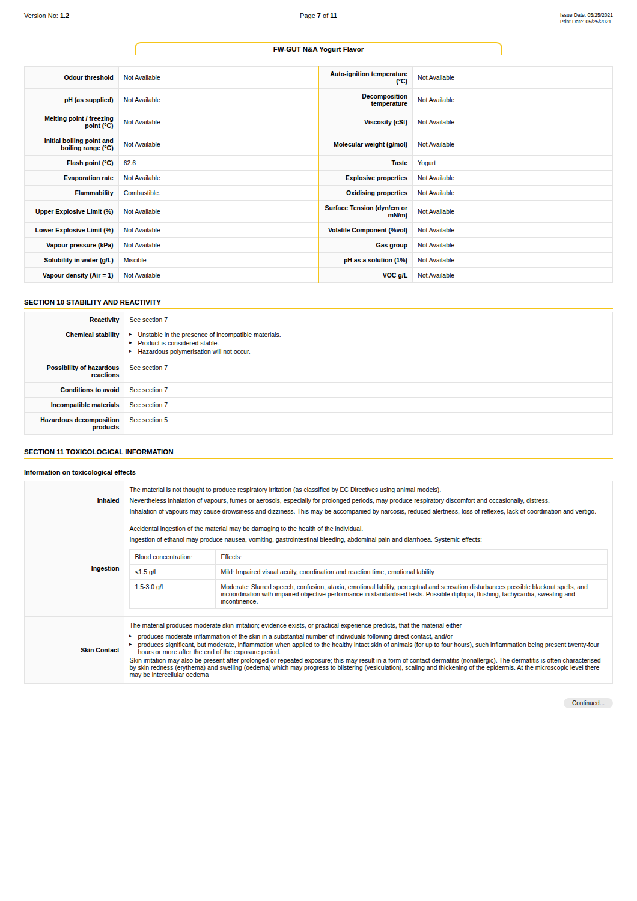Version No: 1.2
Page 7 of 11
Issue Date: 05/25/2021
Print Date: 05/25/2021
FW-GUT N&A Yogurt Flavor
| Odour threshold | Not Available | Auto-ignition temperature (°C) | Not Available |
| pH (as supplied) | Not Available | Decomposition temperature | Not Available |
| Melting point / freezing point (°C) | Not Available | Viscosity (cSt) | Not Available |
| Initial boiling point and boiling range (°C) | Not Available | Molecular weight (g/mol) | Not Available |
| Flash point (°C) | 62.6 | Taste | Yogurt |
| Evaporation rate | Not Available | Explosive properties | Not Available |
| Flammability | Combustible. | Oxidising properties | Not Available |
| Upper Explosive Limit (%) | Not Available | Surface Tension (dyn/cm or mN/m) | Not Available |
| Lower Explosive Limit (%) | Not Available | Volatile Component (%vol) | Not Available |
| Vapour pressure (kPa) | Not Available | Gas group | Not Available |
| Solubility in water (g/L) | Miscible | pH as a solution (1%) | Not Available |
| Vapour density (Air = 1) | Not Available | VOC g/L | Not Available |
SECTION 10 STABILITY AND REACTIVITY
| Reactivity | See section 7 |
| Chemical stability | Unstable in the presence of incompatible materials. Product is considered stable. Hazardous polymerisation will not occur. |
| Possibility of hazardous reactions | See section 7 |
| Conditions to avoid | See section 7 |
| Incompatible materials | See section 7 |
| Hazardous decomposition products | See section 5 |
SECTION 11 TOXICOLOGICAL INFORMATION
Information on toxicological effects
| Inhaled | The material is not thought to produce respiratory irritation (as classified by EC Directives using animal models). Nevertheless inhalation of vapours, fumes or aerosols, especially for prolonged periods, may produce respiratory discomfort and occasionally, distress. Inhalation of vapours may cause drowsiness and dizziness. This may be accompanied by narcosis, reduced alertness, loss of reflexes, lack of coordination and vertigo. |
| Ingestion | Accidental ingestion of the material may be damaging to the health of the individual. Ingestion of ethanol may produce nausea, vomiting, gastrointestinal bleeding, abdominal pain and diarrhoea. Systemic effects: / Blood concentration: / Effects: / / <1.5 g/l / Mild: Impaired visual acuity, coordination and reaction time, emotional lability / / 1.5-3.0 g/l / Moderate: Slurred speech, confusion, ataxia, emotional lability, perceptual and sensation disturbances possible blackout spells, and incoordination with impaired objective performance in standardised tests. Possible diplopia, flushing, tachycardia, sweating and incontinence. / |
| Skin Contact | The material produces moderate skin irritation; evidence exists, or practical experience predicts, that the material either produces moderate inflammation of the skin in a substantial number of individuals following direct contact, and/or produces significant, but moderate, inflammation when applied to the healthy intact skin of animals (for up to four hours), such inflammation being present twenty-four hours or more after the end of the exposure period. Skin irritation may also be present after prolonged or repeated exposure; this may result in a form of contact dermatitis (nonallergic). The dermatitis is often characterised by skin redness (erythema) and swelling (oedema) which may progress to blistering (vesiculation), scaling and thickening of the epidermis. At the microscopic level there may be intercellular oedema |
Continued...